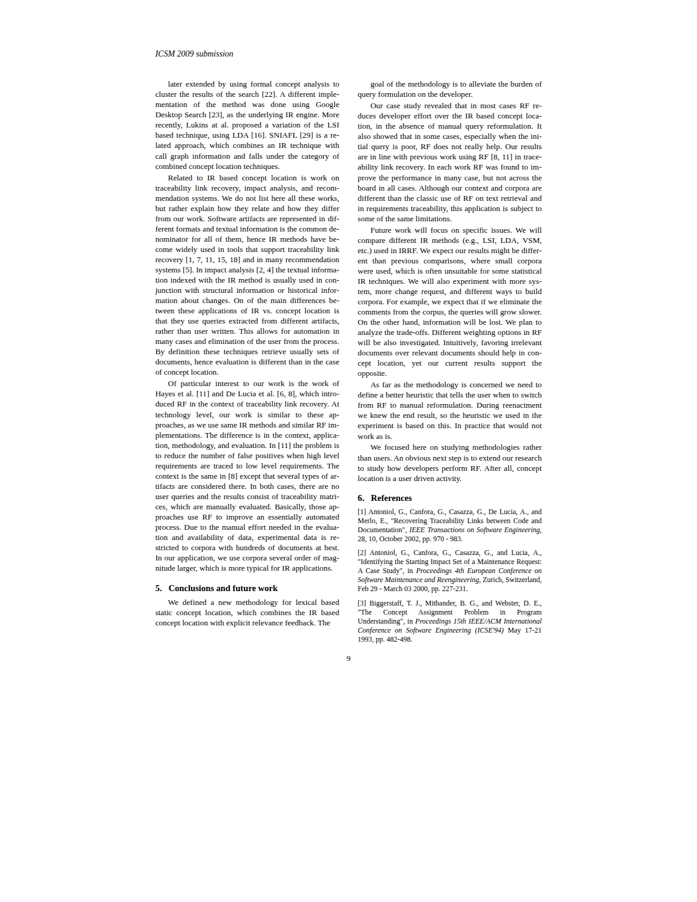ICSM 2009 submission
later extended by using formal concept analysis to cluster the results of the search [22]. A different implementation of the method was done using Google Desktop Search [23], as the underlying IR engine. More recently, Lukins at al. proposed a variation of the LSI based technique, using LDA [16]. SNIAFL [29] is a related approach, which combines an IR technique with call graph information and falls under the category of combined concept location techniques.
Related to IR based concept location is work on traceability link recovery, impact analysis, and recommendation systems. We do not list here all these works, but rather explain how they relate and how they differ from our work. Software artifacts are represented in different formats and textual information is the common denominator for all of them, hence IR methods have become widely used in tools that support traceability link recovery [1, 7, 11, 15, 18] and in many recommendation systems [5]. In impact analysis [2, 4] the textual information indexed with the IR method is usually used in conjunction with structural information or historical information about changes. On of the main differences between these applications of IR vs. concept location is that they use queries extracted from different artifacts, rather than user written. This allows for automation in many cases and elimination of the user from the process. By definition these techniques retrieve usually sets of documents, hence evaluation is different than in the case of concept location.
Of particular interest to our work is the work of Hayes et al. [11] and De Lucia et al. [6, 8], which introduced RF in the context of traceability link recovery. At technology level, our work is similar to these approaches, as we use same IR methods and similar RF implementations. The difference is in the context, application, methodology, and evaluation. In [11] the problem is to reduce the number of false positives when high level requirements are traced to low level requirements. The context is the same in [8] except that several types of artifacts are considered there. In both cases, there are no user queries and the results consist of traceability matrices, which are manually evaluated. Basically, those approaches use RF to improve an essentially automated process. Due to the manual effort needed in the evaluation and availability of data, experimental data is restricted to corpora with hundreds of documents at best. In our application, we use corpora several order of magnitude larger, which is more typical for IR applications.
5. Conclusions and future work
We defined a new methodology for lexical based static concept location, which combines the IR based concept location with explicit relevance feedback. The
goal of the methodology is to alleviate the burden of query formulation on the developer.
Our case study revealed that in most cases RF reduces developer effort over the IR based concept location, in the absence of manual query reformulation. It also showed that in some cases, especially when the initial query is poor, RF does not really help. Our results are in line with previous work using RF [8, 11] in traceability link recovery. In each work RF was found to improve the performance in many case, but not across the board in all cases. Although our context and corpora are different than the classic use of RF on text retrieval and in requirements traceability, this application is subject to some of the same limitations.
Future work will focus on specific issues. We will compare different IR methods (e.g., LSI, LDA, VSM, etc.) used in IRRF. We expect our results might be different than previous comparisons, where small corpora were used, which is often unsuitable for some statistical IR techniques. We will also experiment with more system, more change request, and different ways to build corpora. For example, we expect that if we eliminate the comments from the corpus, the queries will grow slower. On the other hand, information will be lost. We plan to analyze the trade-offs. Different weighting options in RF will be also investigated. Intuitively, favoring irrelevant documents over relevant documents should help in concept location, yet our current results support the opposite.
As far as the methodology is concerned we need to define a better heuristic that tells the user when to switch from RF to manual reformulation. During reenactment we knew the end result, so the heuristic we used in the experiment is based on this. In practice that would not work as is.
We focused here on studying methodologies rather than users. An obvious next step is to extend our research to study how developers perform RF. After all, concept location is a user driven activity.
6. References
[1] Antoniol, G., Canfora, G., Casazza, G., De Lucia, A., and Merlo, E., "Recovering Traceability Links between Code and Documentation", IEEE Transactions on Software Engineering, 28, 10, October 2002, pp. 970 - 983.
[2] Antoniol, G., Canfora, G., Casazza, G., and Lucia, A., "Identifying the Starting Impact Set of a Maintenance Request: A Case Study", in Proceedings 4th European Conference on Software Maintenance and Reengineering, Zurich, Switzerland, Feb 29 - March 03 2000, pp. 227-231.
[3] Biggerstaff, T. J., Mitbander, B. G., and Webster, D. E., "The Concept Assignment Problem in Program Understanding", in Proceedings 15th IEEE/ACM International Conference on Software Engineering (ICSE'94) May 17-21 1993, pp. 482-498.
9